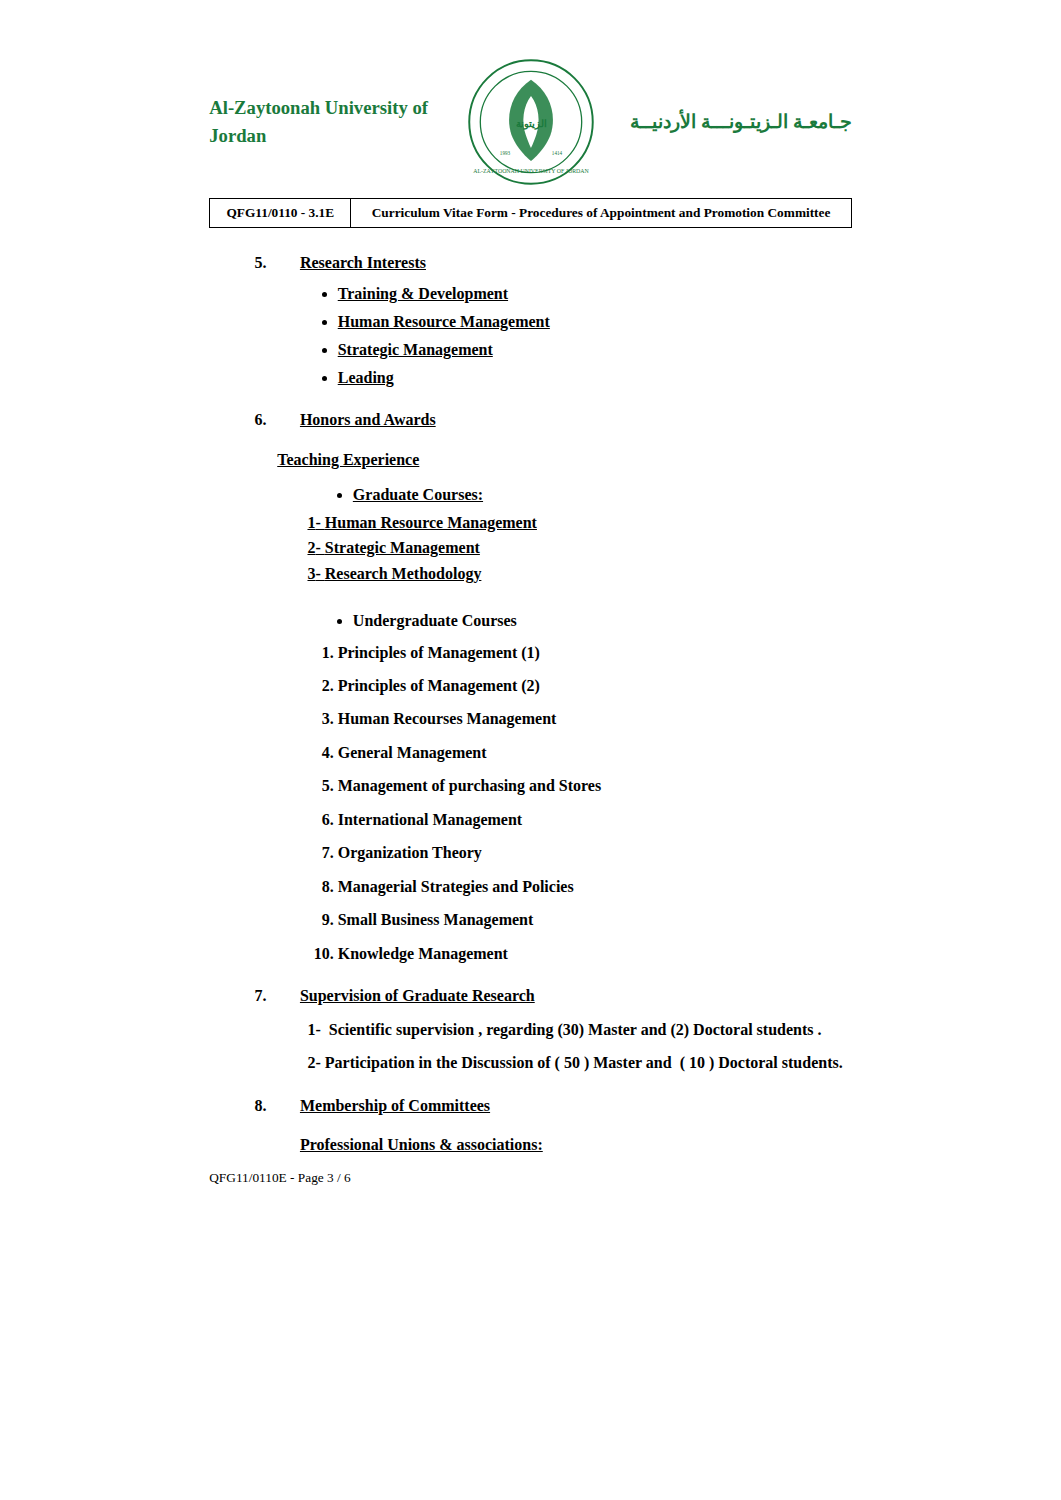Al-Zaytoonah University of Jordan
الزيتونة AL-ZAYTOONAH UNIVERSITY OF JORDAN 1993 1414
جـامعـة الـزيتـونـــة الأردنيــة
| QFG11/0110 - 3.1E | Curriculum Vitae Form - Procedures of Appointment and Promotion Committee |
5. Research Interests
Training & Development
Human Resource Management
Strategic Management
Leading
6. Honors and Awards
Teaching Experience
Graduate Courses:
Human Resource Management
Strategic Management
Research Methodology
Undergraduate Courses
Principles of Management (1)
Principles of Management (2)
Human Recourses Management
General Management
Management of purchasing and Stores
International Management
Organization Theory
Managerial Strategies and Policies
Small Business Management
Knowledge Management
7. Supervision of Graduate Research
1- Scientific supervision , regarding (30) Master and (2) Doctoral students .
2- Participation in the Discussion of ( 50 ) Master and ( 10 ) Doctoral students.
8. Membership of Committees
Professional Unions & associations:
QFG11/0110E - Page 3 / 6